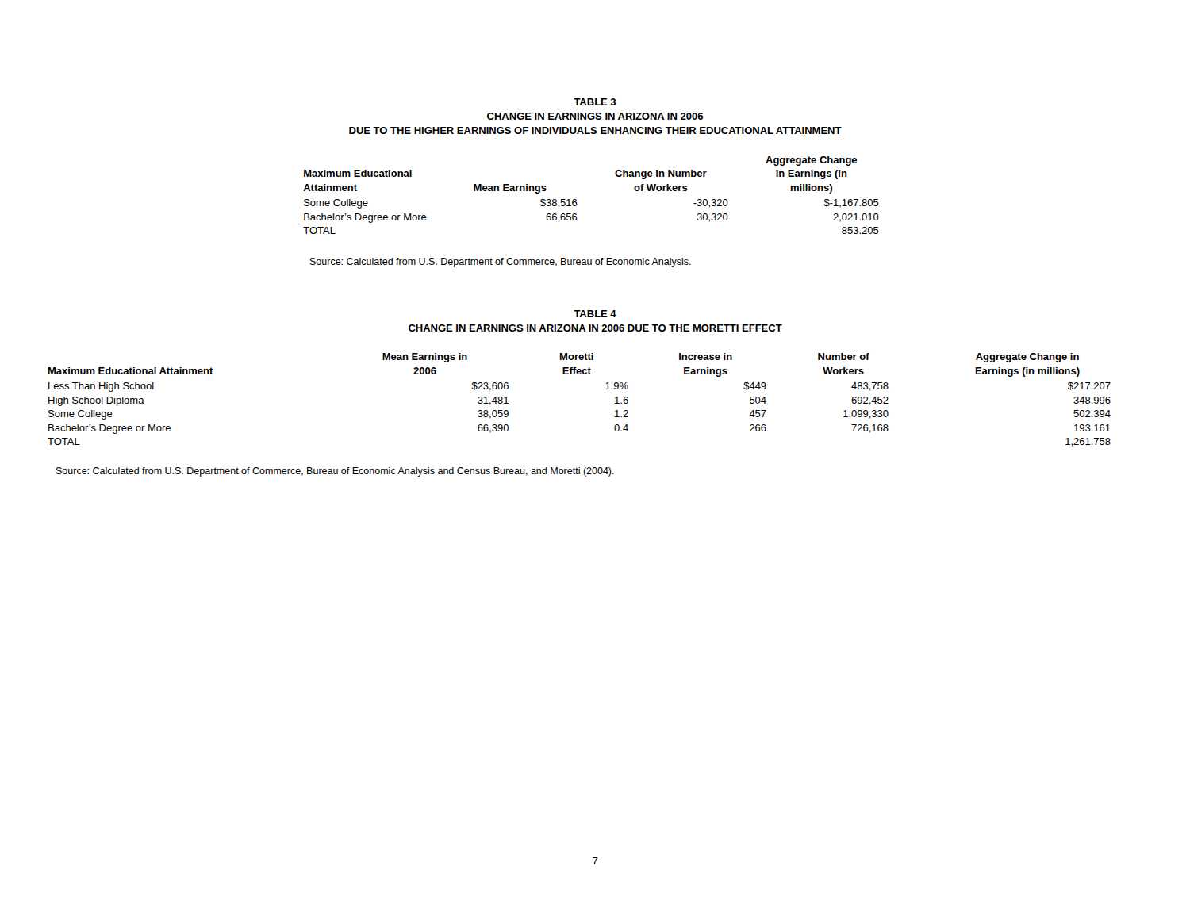TABLE 3
CHANGE IN EARNINGS IN ARIZONA IN 2006
DUE TO THE HIGHER EARNINGS OF INDIVIDUALS ENHANCING THEIR EDUCATIONAL ATTAINMENT
| Maximum Educational Attainment | Mean Earnings | Change in Number of Workers | Aggregate Change in Earnings (in millions) |
| --- | --- | --- | --- |
| Some College | $38,516 | -30,320 | $-1,167.805 |
| Bachelor’s Degree or More | 66,656 | 30,320 | 2,021.010 |
| TOTAL | | | 853.205 |
Source: Calculated from U.S. Department of Commerce, Bureau of Economic Analysis.
TABLE 4
CHANGE IN EARNINGS IN ARIZONA IN 2006 DUE TO THE MORETTI EFFECT
| Maximum Educational Attainment | Mean Earnings in 2006 | Moretti Effect | Increase in Earnings | Number of Workers | Aggregate Change in Earnings (in millions) |
| --- | --- | --- | --- | --- | --- |
| Less Than High School | $23,606 | 1.9% | $449 | 483,758 | $217.207 |
| High School Diploma | 31,481 | 1.6 | 504 | 692,452 | 348.996 |
| Some College | 38,059 | 1.2 | 457 | 1,099,330 | 502.394 |
| Bachelor’s Degree or More | 66,390 | 0.4 | 266 | 726,168 | 193.161 |
| TOTAL | | | | | 1,261.758 |
Source: Calculated from U.S. Department of Commerce, Bureau of Economic Analysis and Census Bureau, and Moretti (2004).
7